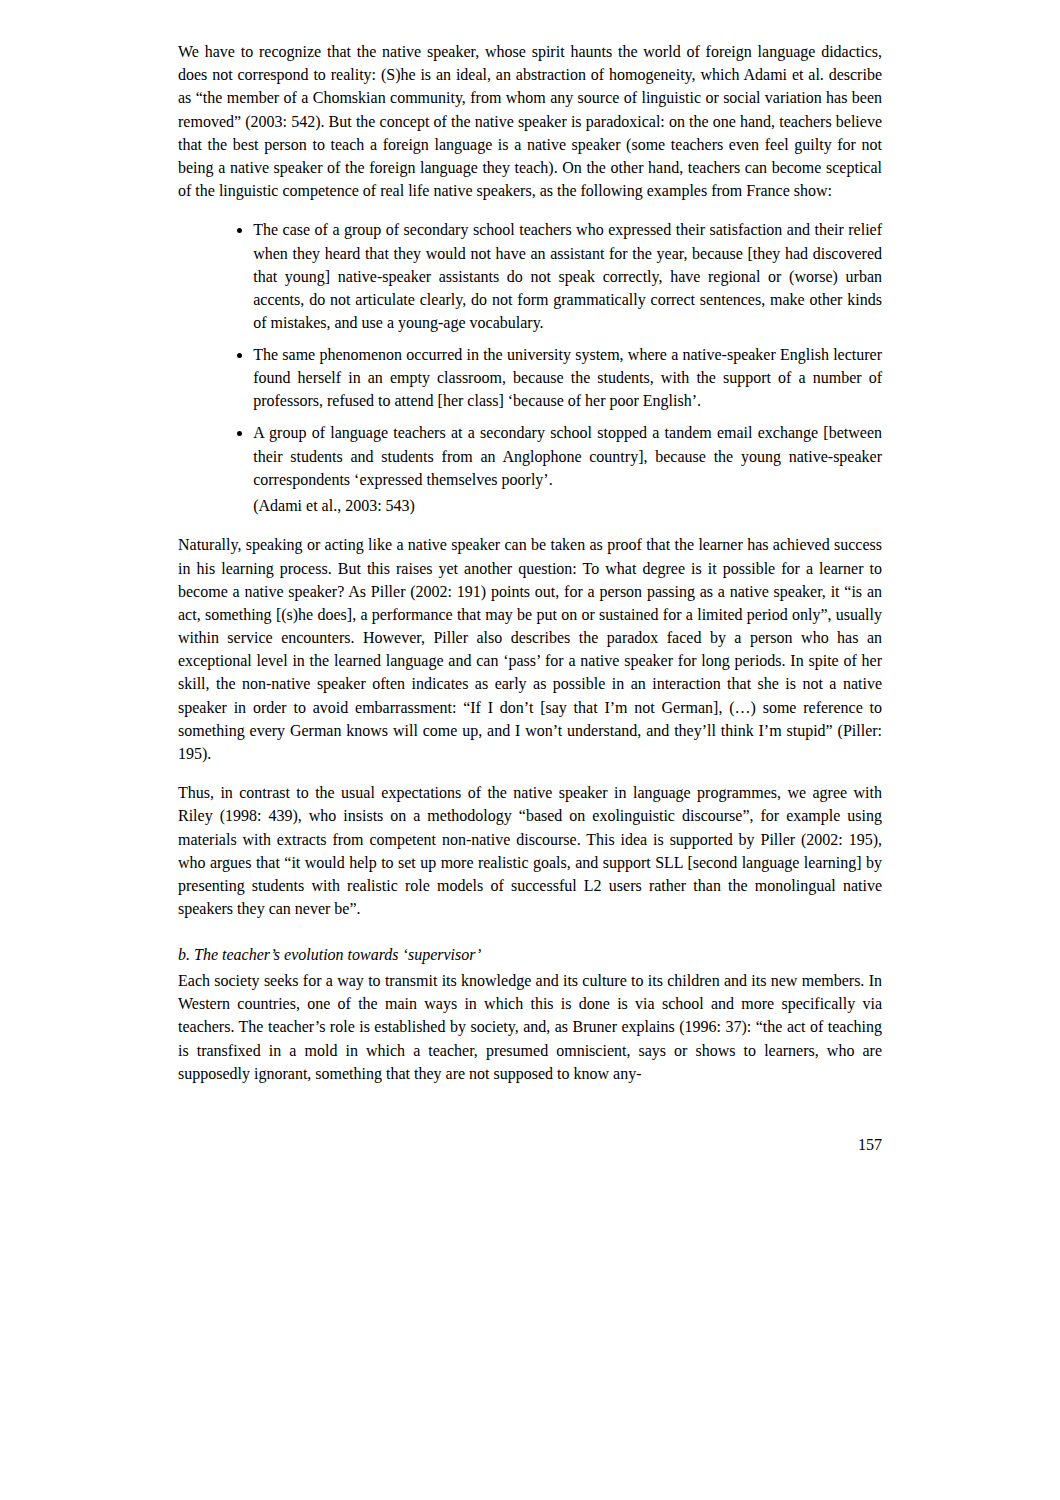We have to recognize that the native speaker, whose spirit haunts the world of foreign language didactics, does not correspond to reality: (S)he is an ideal, an abstraction of homogeneity, which Adami et al. describe as “the member of a Chomskian community, from whom any source of linguistic or social variation has been removed” (2003: 542). But the concept of the native speaker is paradoxical: on the one hand, teachers believe that the best person to teach a foreign language is a native speaker (some teachers even feel guilty for not being a native speaker of the foreign language they teach). On the other hand, teachers can become sceptical of the linguistic competence of real life native speakers, as the following examples from France show:
The case of a group of secondary school teachers who expressed their satisfaction and their relief when they heard that they would not have an assistant for the year, because [they had discovered that young] native-speaker assistants do not speak correctly, have regional or (worse) urban accents, do not articulate clearly, do not form grammatically correct sentences, make other kinds of mistakes, and use a young-age vocabulary.
The same phenomenon occurred in the university system, where a native-speaker English lecturer found herself in an empty classroom, because the students, with the support of a number of professors, refused to attend [her class] ‘because of her poor English’.
A group of language teachers at a secondary school stopped a tandem email exchange [between their students and students from an Anglophone country], because the young native-speaker correspondents ‘expressed themselves poorly’. (Adami et al., 2003: 543)
Naturally, speaking or acting like a native speaker can be taken as proof that the learner has achieved success in his learning process. But this raises yet another question: To what degree is it possible for a learner to become a native speaker? As Piller (2002: 191) points out, for a person passing as a native speaker, it “is an act, something [(s)he does], a performance that may be put on or sustained for a limited period only”, usually within service encounters. However, Piller also describes the paradox faced by a person who has an exceptional level in the learned language and can ‘pass’ for a native speaker for long periods. In spite of her skill, the non-native speaker often indicates as early as possible in an interaction that she is not a native speaker in order to avoid embarrassment: “If I don’t [say that I’m not German], (…) some reference to something every German knows will come up, and I won’t understand, and they’ll think I’m stupid” (Piller: 195).
Thus, in contrast to the usual expectations of the native speaker in language programmes, we agree with Riley (1998: 439), who insists on a methodology “based on exolinguistic discourse”, for example using materials with extracts from competent non-native discourse. This idea is supported by Piller (2002: 195), who argues that “it would help to set up more realistic goals, and support SLL [second language learning] by presenting students with realistic role models of successful L2 users rather than the monolingual native speakers they can never be”.
b. The teacher’s evolution towards ‘supervisor’
Each society seeks for a way to transmit its knowledge and its culture to its children and its new members. In Western countries, one of the main ways in which this is done is via school and more specifically via teachers. The teacher’s role is established by society, and, as Bruner explains (1996: 37): “the act of teaching is transfixed in a mold in which a teacher, presumed omniscient, says or shows to learners, who are supposedly ignorant, something that they are not supposed to know any-
157